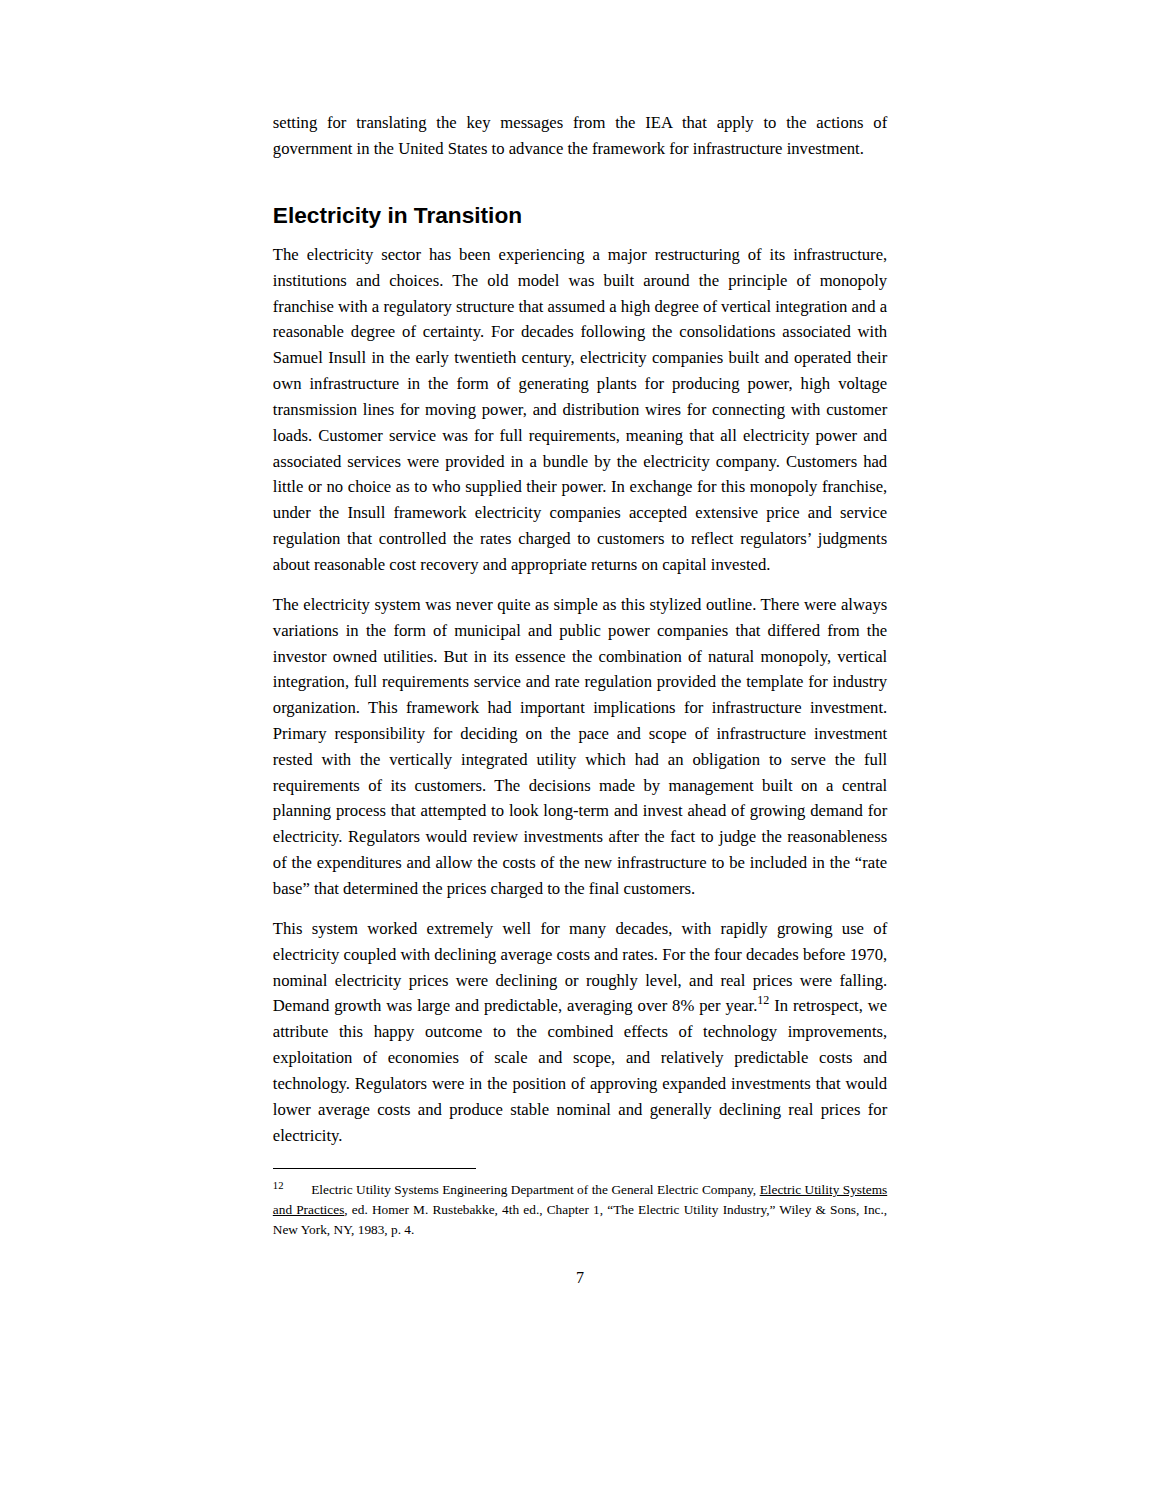setting for translating the key messages from the IEA that apply to the actions of government in the United States to advance the framework for infrastructure investment.
Electricity in Transition
The electricity sector has been experiencing a major restructuring of its infrastructure, institutions and choices. The old model was built around the principle of monopoly franchise with a regulatory structure that assumed a high degree of vertical integration and a reasonable degree of certainty. For decades following the consolidations associated with Samuel Insull in the early twentieth century, electricity companies built and operated their own infrastructure in the form of generating plants for producing power, high voltage transmission lines for moving power, and distribution wires for connecting with customer loads. Customer service was for full requirements, meaning that all electricity power and associated services were provided in a bundle by the electricity company. Customers had little or no choice as to who supplied their power. In exchange for this monopoly franchise, under the Insull framework electricity companies accepted extensive price and service regulation that controlled the rates charged to customers to reflect regulators’ judgments about reasonable cost recovery and appropriate returns on capital invested.
The electricity system was never quite as simple as this stylized outline. There were always variations in the form of municipal and public power companies that differed from the investor owned utilities. But in its essence the combination of natural monopoly, vertical integration, full requirements service and rate regulation provided the template for industry organization. This framework had important implications for infrastructure investment. Primary responsibility for deciding on the pace and scope of infrastructure investment rested with the vertically integrated utility which had an obligation to serve the full requirements of its customers. The decisions made by management built on a central planning process that attempted to look long-term and invest ahead of growing demand for electricity. Regulators would review investments after the fact to judge the reasonableness of the expenditures and allow the costs of the new infrastructure to be included in the “rate base” that determined the prices charged to the final customers.
This system worked extremely well for many decades, with rapidly growing use of electricity coupled with declining average costs and rates. For the four decades before 1970, nominal electricity prices were declining or roughly level, and real prices were falling. Demand growth was large and predictable, averaging over 8% per year.12 In retrospect, we attribute this happy outcome to the combined effects of technology improvements, exploitation of economies of scale and scope, and relatively predictable costs and technology. Regulators were in the position of approving expanded investments that would lower average costs and produce stable nominal and generally declining real prices for electricity.
12 Electric Utility Systems Engineering Department of the General Electric Company, Electric Utility Systems and Practices, ed. Homer M. Rustebakke, 4th ed., Chapter 1, “The Electric Utility Industry,” Wiley & Sons, Inc., New York, NY, 1983, p. 4.
7